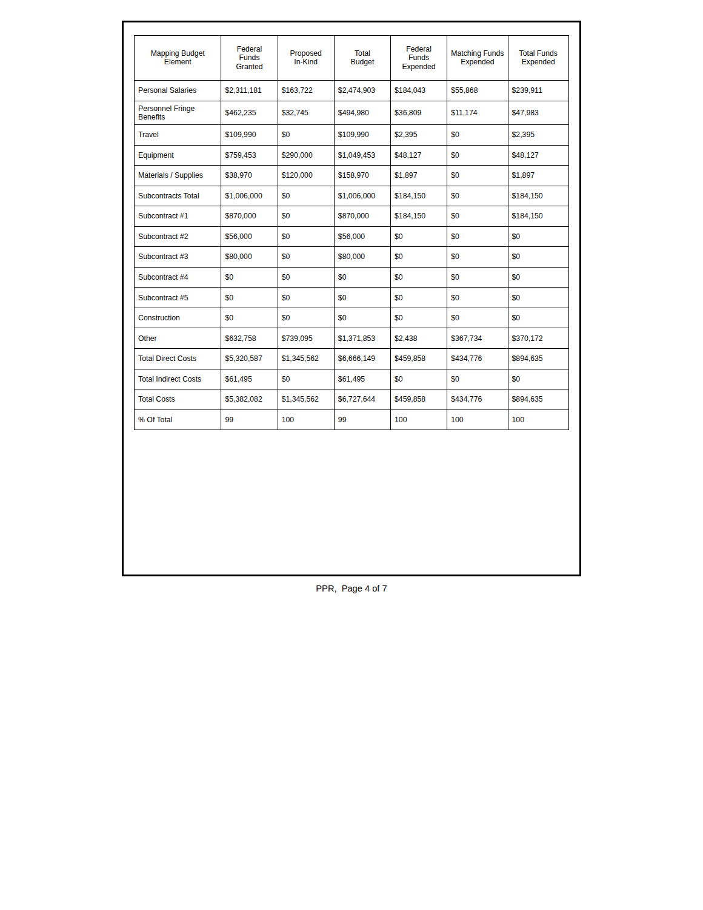| Mapping Budget Element | Federal Funds Granted | Proposed In-Kind | Total Budget | Federal Funds Expended | Matching Funds Expended | Total Funds Expended |
| --- | --- | --- | --- | --- | --- | --- |
| Personal Salaries | $2,311,181 | $163,722 | $2,474,903 | $184,043 | $55,868 | $239,911 |
| Personnel Fringe Benefits | $462,235 | $32,745 | $494,980 | $36,809 | $11,174 | $47,983 |
| Travel | $109,990 | $0 | $109,990 | $2,395 | $0 | $2,395 |
| Equipment | $759,453 | $290,000 | $1,049,453 | $48,127 | $0 | $48,127 |
| Materials / Supplies | $38,970 | $120,000 | $158,970 | $1,897 | $0 | $1,897 |
| Subcontracts Total | $1,006,000 | $0 | $1,006,000 | $184,150 | $0 | $184,150 |
| Subcontract #1 | $870,000 | $0 | $870,000 | $184,150 | $0 | $184,150 |
| Subcontract #2 | $56,000 | $0 | $56,000 | $0 | $0 | $0 |
| Subcontract #3 | $80,000 | $0 | $80,000 | $0 | $0 | $0 |
| Subcontract #4 | $0 | $0 | $0 | $0 | $0 | $0 |
| Subcontract #5 | $0 | $0 | $0 | $0 | $0 | $0 |
| Construction | $0 | $0 | $0 | $0 | $0 | $0 |
| Other | $632,758 | $739,095 | $1,371,853 | $2,438 | $367,734 | $370,172 |
| Total Direct Costs | $5,320,587 | $1,345,562 | $6,666,149 | $459,858 | $434,776 | $894,635 |
| Total Indirect Costs | $61,495 | $0 | $61,495 | $0 | $0 | $0 |
| Total Costs | $5,382,082 | $1,345,562 | $6,727,644 | $459,858 | $434,776 | $894,635 |
| % Of Total | 99 | 100 | 99 | 100 | 100 | 100 |
PPR, Page 4 of 7